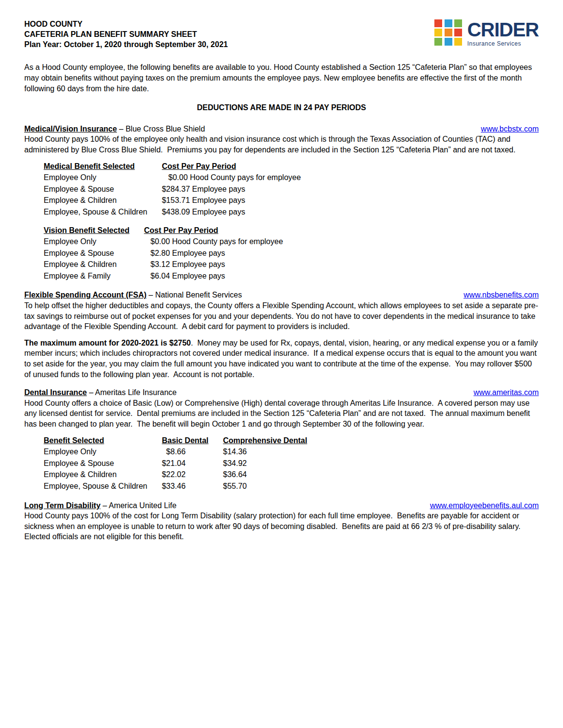HOOD COUNTY
CAFETERIA PLAN BENEFIT SUMMARY SHEET
Plan Year: October 1, 2020 through September 30, 2021
CRIDER
Insurance Services
As a Hood County employee, the following benefits are available to you. Hood County established a Section 125 “Cafeteria Plan” so that employees may obtain benefits without paying taxes on the premium amounts the employee pays. New employee benefits are effective the first of the month following 60 days from the hire date.
DEDUCTIONS ARE MADE IN 24 PAY PERIODS
Medical/Vision Insurance – Blue Cross Blue Shield www.bcbstx.com
Hood County pays 100% of the employee only health and vision insurance cost which is through the Texas Association of Counties (TAC) and administered by Blue Cross Blue Shield. Premiums you pay for dependents are included in the Section 125 “Cafeteria Plan” and are not taxed.
| Medical Benefit Selected | Cost Per Pay Period |
| --- | --- |
| Employee Only | $0.00 Hood County pays for employee |
| Employee & Spouse | $284.37 Employee pays |
| Employee & Children | $153.71 Employee pays |
| Employee, Spouse & Children | $438.09 Employee pays |
| Vision Benefit Selected | Cost Per Pay Period |
| --- | --- |
| Employee Only | $0.00 Hood County pays for employee |
| Employee & Spouse | $2.80 Employee pays |
| Employee & Children | $3.12 Employee pays |
| Employee & Family | $6.04 Employee pays |
Flexible Spending Account (FSA) – National Benefit Services www.nbsbenefits.com
To help offset the higher deductibles and copays, the County offers a Flexible Spending Account, which allows employees to set aside a separate pre-tax savings to reimburse out of pocket expenses for you and your dependents. You do not have to cover dependents in the medical insurance to take advantage of the Flexible Spending Account. A debit card for payment to providers is included.
The maximum amount for 2020-2021 is $2750. Money may be used for Rx, copays, dental, vision, hearing, or any medical expense you or a family member incurs; which includes chiropractors not covered under medical insurance. If a medical expense occurs that is equal to the amount you want to set aside for the year, you may claim the full amount you have indicated you want to contribute at the time of the expense. You may rollover $500 of unused funds to the following plan year. Account is not portable.
Dental Insurance – Ameritas Life Insurance www.ameritas.com
Hood County offers a choice of Basic (Low) or Comprehensive (High) dental coverage through Ameritas Life Insurance. A covered person may use any licensed dentist for service. Dental premiums are included in the Section 125 “Cafeteria Plan” and are not taxed. The annual maximum benefit has been changed to plan year. The benefit will begin October 1 and go through September 30 of the following year.
| Benefit Selected | Basic Dental | Comprehensive Dental |
| --- | --- | --- |
| Employee Only | $8.66 | $14.36 |
| Employee & Spouse | $21.04 | $34.92 |
| Employee & Children | $22.02 | $36.64 |
| Employee, Spouse & Children | $33.46 | $55.70 |
Long Term Disability – America United Life www.employeebenefits.aul.com
Hood County pays 100% of the cost for Long Term Disability (salary protection) for each full time employee. Benefits are payable for accident or sickness when an employee is unable to return to work after 90 days of becoming disabled. Benefits are paid at 66 2/3 % of pre-disability salary. Elected officials are not eligible for this benefit.